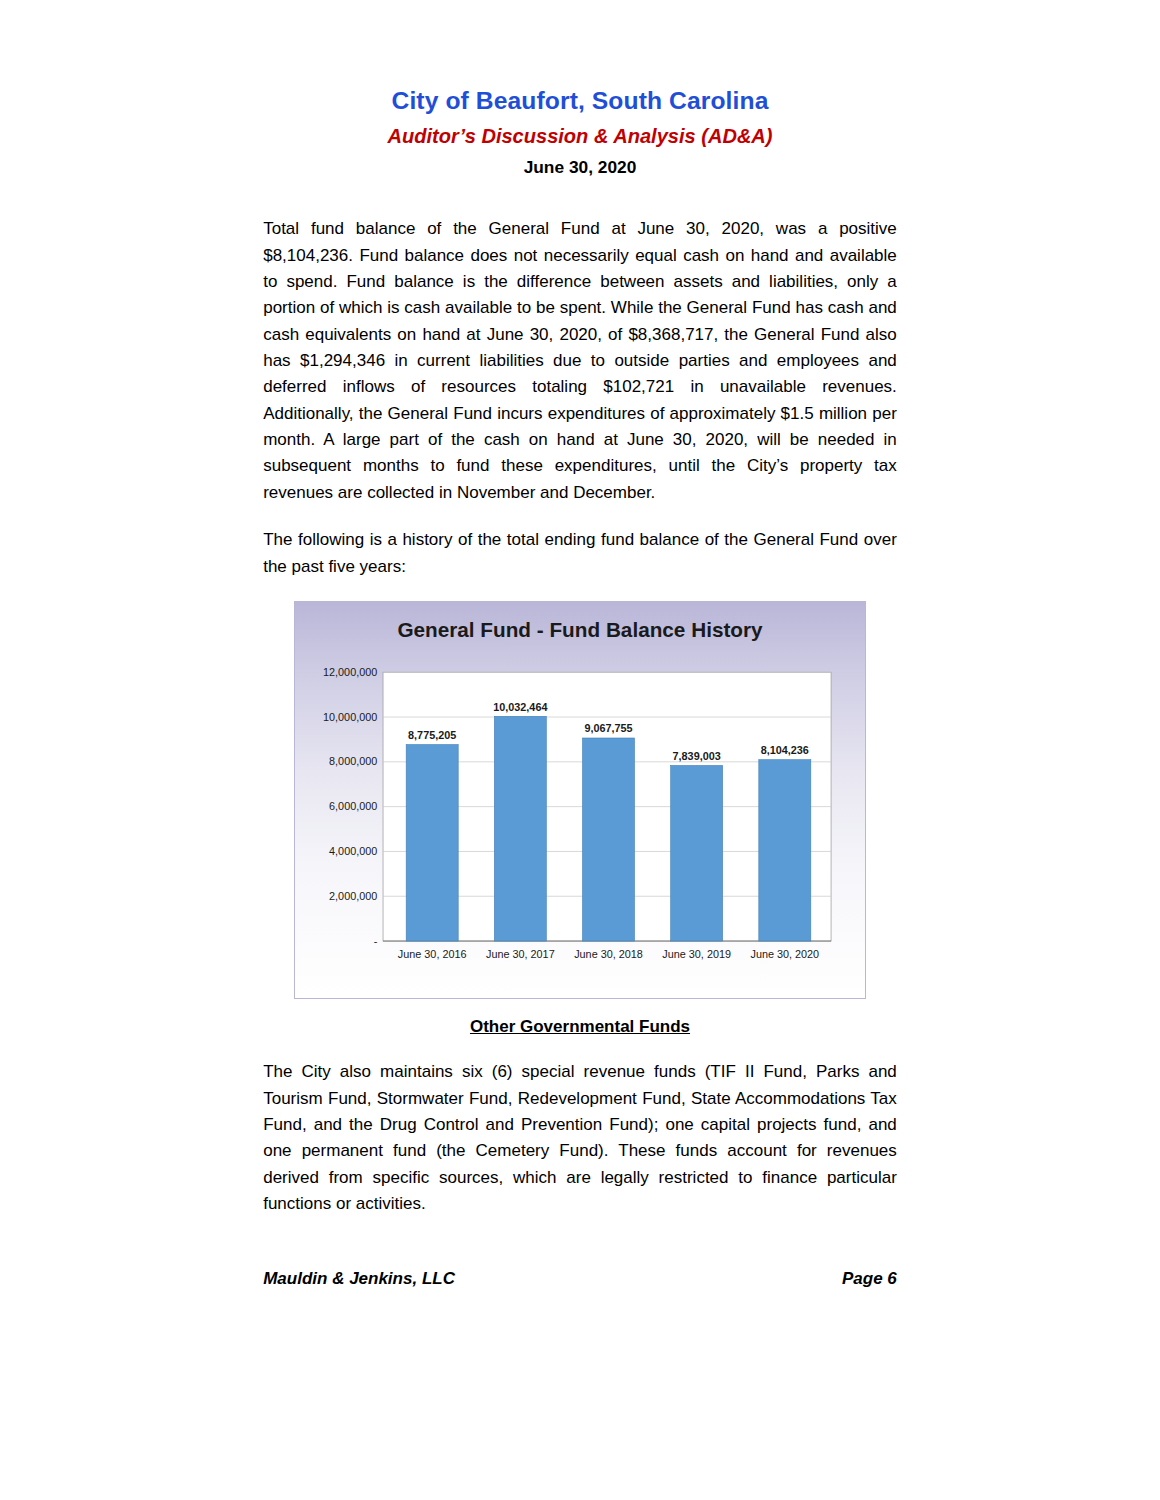City of Beaufort, South Carolina
Auditor’s Discussion & Analysis (AD&A)
June 30, 2020
Total fund balance of the General Fund at June 30, 2020, was a positive $8,104,236. Fund balance does not necessarily equal cash on hand and available to spend. Fund balance is the difference between assets and liabilities, only a portion of which is cash available to be spent. While the General Fund has cash and cash equivalents on hand at June 30, 2020, of $8,368,717, the General Fund also has $1,294,346 in current liabilities due to outside parties and employees and deferred inflows of resources totaling $102,721 in unavailable revenues. Additionally, the General Fund incurs expenditures of approximately $1.5 million per month. A large part of the cash on hand at June 30, 2020, will be needed in subsequent months to fund these expenditures, until the City’s property tax revenues are collected in November and December.
The following is a history of the total ending fund balance of the General Fund over the past five years:
General Fund - Fund Balance History
12,000,000 10,000,000 8,000,000 6,000,000 4,000,000 2,000,000 - bars: scale 12,000,000 -> 372px (1 unit = 0.000031 px) 8,775,205 10,032,464 9,067,755 7,839,003 8,104,236 June 30, 2016 June 30, 2017 June 30, 2018 June 30, 2019 June 30, 2020
Other Governmental Funds
The City also maintains six (6) special revenue funds (TIF II Fund, Parks and Tourism Fund, Stormwater Fund, Redevelopment Fund, State Accommodations Tax Fund, and the Drug Control and Prevention Fund); one capital projects fund, and one permanent fund (the Cemetery Fund). These funds account for revenues derived from specific sources, which are legally restricted to finance particular functions or activities.
Mauldin & Jenkins, LLC
Page 6